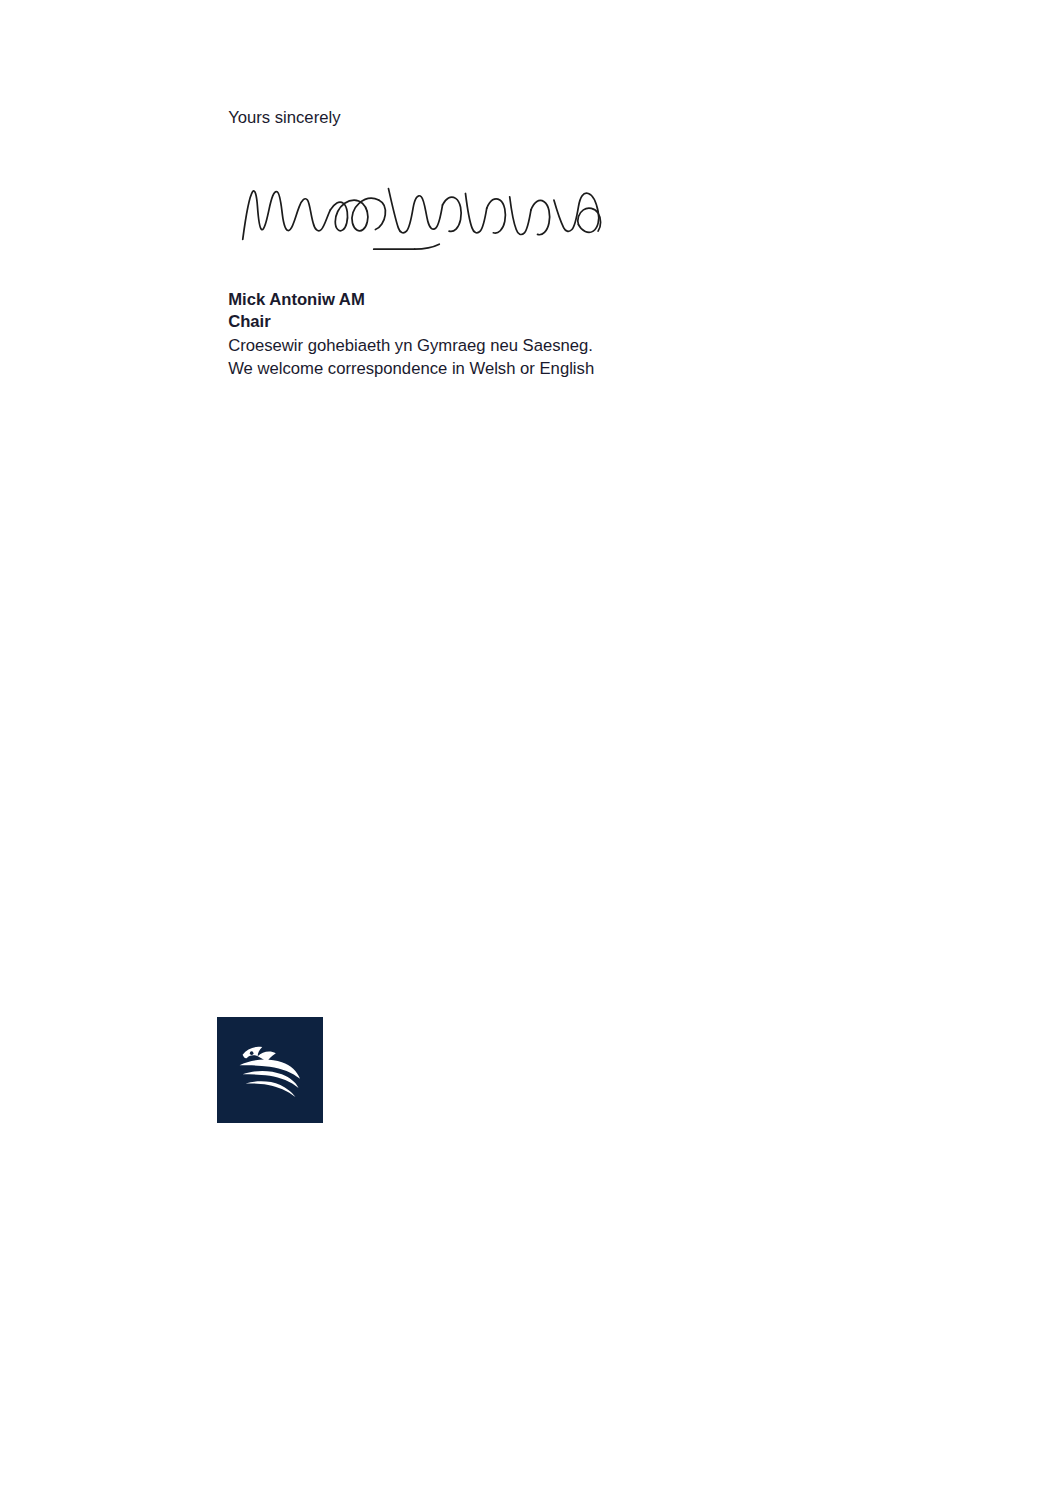Yours sincerely
Mick Antoniw AM
Chair
Croesewir gohebiaeth yn Gymraeg neu Saesneg. We welcome correspondence in Welsh or English